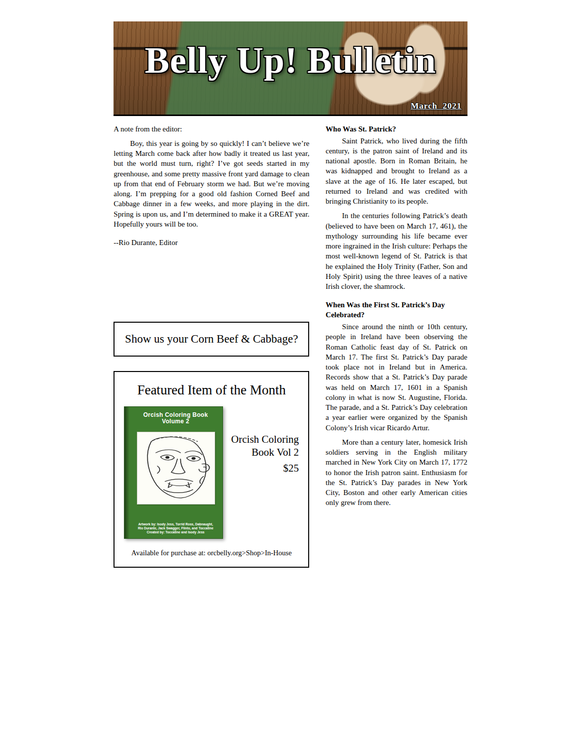Belly Up! Bulletin
March 2021
A note from the editor:
Boy, this year is going by so quickly! I can’t believe we’re letting March come back after how badly it treated us last year, but the world must turn, right? I’ve got seeds started in my greenhouse, and some pretty massive front yard damage to clean up from that end of February storm we had. But we’re moving along. I’m prepping for a good old fashion Corned Beef and Cabbage dinner in a few weeks, and more playing in the dirt. Spring is upon us, and I’m determined to make it a GREAT year. Hopefully yours will be too.
--Rio Durante, Editor
Show us your Corn Beef & Cabbage?
Featured Item of the Month
Orcish Coloring Book
Volume 2
Artwork by: Isody Jess, Torrid Ross, Dabnaught,
Rio Durante, Jack Swagger, Flinto, and Toccatine
Created by: Toccatine and Isody Jess
Orcish Coloring
Book Vol 2 $25
Available for purchase at: orcbelly.org>Shop>In-House
Who Was St. Patrick?
Saint Patrick, who lived during the fifth century, is the patron saint of Ireland and its national apostle. Born in Roman Britain, he was kidnapped and brought to Ireland as a slave at the age of 16. He later escaped, but returned to Ireland and was credited with bringing Christianity to its people.
In the centuries following Patrick’s death (believed to have been on March 17, 461), the mythology surrounding his life became ever more ingrained in the Irish culture: Perhaps the most well-known legend of St. Patrick is that he explained the Holy Trinity (Father, Son and Holy Spirit) using the three leaves of a native Irish clover, the shamrock.
When Was the First St. Patrick’s Day Celebrated?
Since around the ninth or 10th century, people in Ireland have been observing the Roman Catholic feast day of St. Patrick on March 17. The first St. Patrick’s Day parade took place not in Ireland but in America. Records show that a St. Patrick’s Day parade was held on March 17, 1601 in a Spanish colony in what is now St. Augustine, Florida. The parade, and a St. Patrick’s Day celebration a year earlier were organized by the Spanish Colony’s Irish vicar Ricardo Artur.
More than a century later, homesick Irish soldiers serving in the English military marched in New York City on March 17, 1772 to honor the Irish patron saint. Enthusiasm for the St. Patrick’s Day parades in New York City, Boston and other early American cities only grew from there.